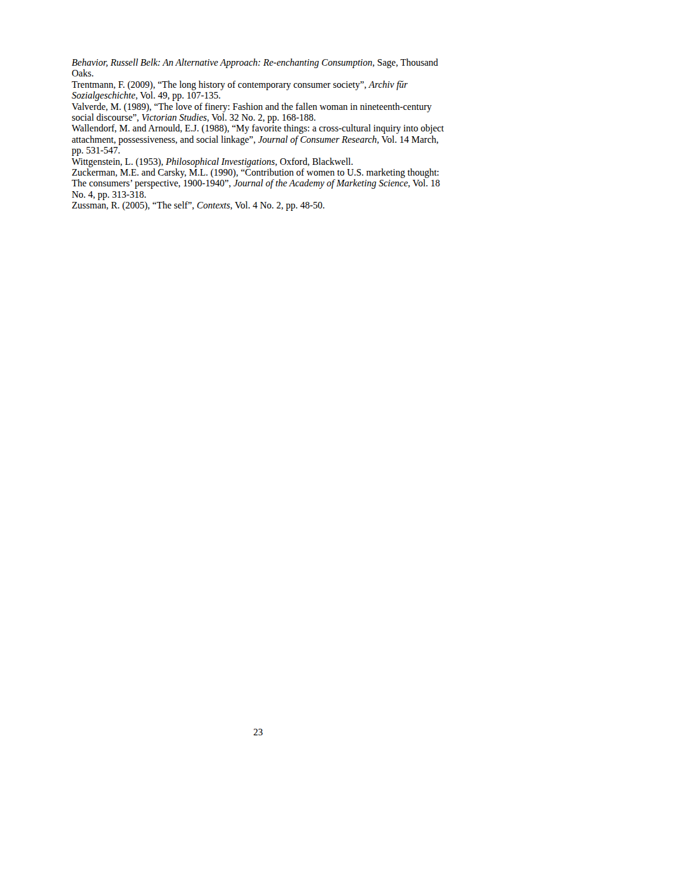Behavior, Russell Belk: An Alternative Approach: Re-enchanting Consumption, Sage, Thousand Oaks.
Trentmann, F. (2009), “The long history of contemporary consumer society”, Archiv fŭr Sozialgeschichte, Vol. 49, pp. 107-135.
Valverde, M. (1989), “The love of finery: Fashion and the fallen woman in nineteenth-century social discourse”, Victorian Studies, Vol. 32 No. 2, pp. 168-188.
Wallendorf, M. and Arnould, E.J. (1988), “My favorite things: a cross-cultural inquiry into object attachment, possessiveness, and social linkage”, Journal of Consumer Research, Vol. 14 March, pp. 531-547.
Wittgenstein, L. (1953), Philosophical Investigations, Oxford, Blackwell.
Zuckerman, M.E. and Carsky, M.L. (1990), “Contribution of women to U.S. marketing thought: The consumers’ perspective, 1900-1940”, Journal of the Academy of Marketing Science, Vol. 18 No. 4, pp. 313-318.
Zussman, R. (2005), “The self”, Contexts, Vol. 4 No. 2, pp. 48-50.
23